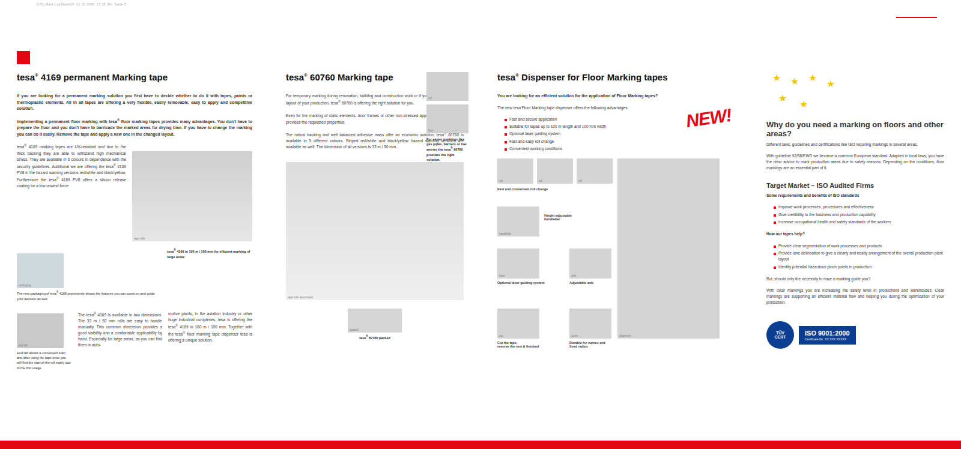1170_Mark.LogTapes09 01.10.2008 15:38 Uhr Seite 5
tesa®
tesa® 4169 permanent Marking tape
If you are looking for a permanent marking solution you first have to decide whether to do it with tapes, paints or thermoplastic elements. All in all tapes are offering a very flexible, easily removable, easy to apply and competitive solution.
Implementing a permanent floor marking with tesa® floor marking tapes provides many advantages. You don't have to prepare the floor and you don't have to barricade the marked areas for drying time. If you have to change the marking you can do it easily. Remove the tape and apply a new one in the changed layout.
tesa® 4169 marking tapes are UV-resistant and due to the thick backing they are able to withstand high mechanical stress. They are available in 6 colours in dependence with the security guidelines. Additional we are offering the tesa® 4169 PV8 in the hazard warning versions red/white and black/yellow. Furthermore the tesa® 4169 PV8 offers a silicon release coating for a low unwind force.
tape rolls
packaging
The new packaging of tesa® 4169 prominently shows the features you can count on and guide your decision as well.
tesa® 4169 in 100 m / 100 mm for efficient marking of large areas
end tab
End tab allows a convenient start and after using the tape once you will find the start of the roll easily due to the first usage.
The tesa® 4169 is available in two dimensions. The 33 m / 50 mm rolls are easy to handle manually. This common dimension provides a good visibility and a comfortable applicability by hand. Especially for large areas, as you can find them in auto-
motive plants, in the aviation industry or other huge industrial complexes, tesa is offering the tesa® 4169 in 100 m / 100 mm. Together with the tesa® floor marking tape dispenser tesa is offering a unique solution.
tesa® 60760 Marking tape
For temporary marking during renovation, building and construction work or if you don't know the final layout of your production, tesa® 60760 is offering the right solution for you.
Even for the marking of static elements, door frames or other non-stressed applications tesa® 60760 provides the requested properties.
The robust backing and well balanced adhesive mass offer an economic solution. tesa® 60760 is available in 5 different colours. Striped red/white and black/yellow hazard warning versions are available as well. The dimension of all versions is 33 m / 50 mm.
roll
floor
For easier markings like gas pipes, barriers or low entries the tesa® 60760 provides the right solution.
tape rolls assortment
packed
tesa® 60760 packed
tesa® Dispenser for Floor Marking tapes
You are looking for an efficient solution for the application of Floor Marking tapes?
The new tesa Floor Marking tape dispenser offers the following advantages:
Fast and secure application
Suitable for tapes up to 100 m length and 100 mm width
Optional laser guiding system
Fast and easy roll change
Convenient working conditions
NEW!
roll
roll
roll
Fast and convenient roll change
dispenser
handlebar
Height adjustable
handlebar
laser
Optional laser guiding system
axle
Adjustable axle
cut
Cut the tape,
remove the rest & finished
curve
Durable for curves and
fixed radius
★ ★ ★ ★ ★ ★
Why do you need a marking on floors and other areas?
Different laws, guidelines and certifications like ISO requiring markings in several areas.
With guideline 92/58/EWG we became a common European standard. Adapted in local laws, you have the clear advice to mark production areas due to safety reasons. Depending on the conditions, floor markings are an essential part of it.
Target Market – ISO Audited Firms
Some requirements and benefits of ISO standards
Improve work processes, procedures and effectiveness
Give credibility to the business and production capability
Increase occupational health and safety standards of the workers
How our tapes help?
Provide clear segmentation of work processes and products
Provide lane delineation to give a clearly and neatly arrangement of the overall production plant layout
Identify potential hazardous pinch points in production
But, should only the necessity to have a marking guide you?
With clear markings you are increasing the safety level in productions and warehouses. Clear markings are supporting an efficient material flow and helping you during the optimization of your production.
TÜV
CERT
ISO 9001:2000Certificate No. XX XXX XXXXX